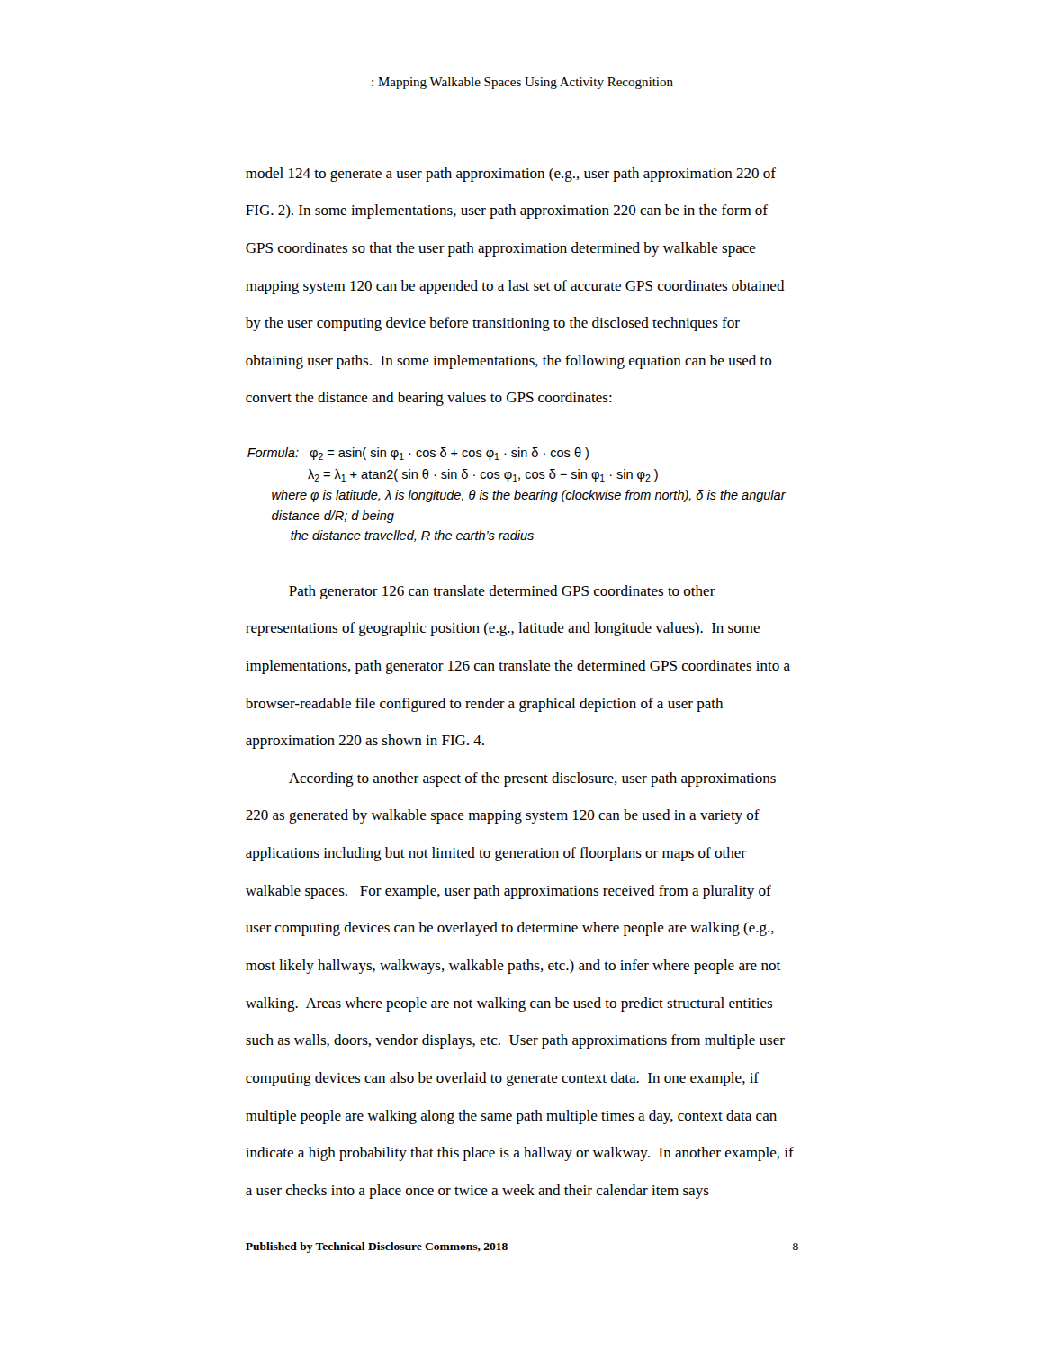: Mapping Walkable Spaces Using Activity Recognition
model 124 to generate a user path approximation (e.g., user path approximation 220 of FIG. 2). In some implementations, user path approximation 220 can be in the form of GPS coordinates so that the user path approximation determined by walkable space mapping system 120 can be appended to a last set of accurate GPS coordinates obtained by the user computing device before transitioning to the disclosed techniques for obtaining user paths. In some implementations, the following equation can be used to convert the distance and bearing values to GPS coordinates:
Formula: φ2 = asin( sin φ1 · cos δ + cos φ1 · sin δ · cos θ )
λ2 = λ1 + atan2( sin θ · sin δ · cos φ1, cos δ − sin φ1 · sin φ2 )
where φ is latitude, λ is longitude, θ is the bearing (clockwise from north), δ is the angular distance d/R; d being
the distance travelled, R the earth’s radius
Path generator 126 can translate determined GPS coordinates to other representations of geographic position (e.g., latitude and longitude values). In some implementations, path generator 126 can translate the determined GPS coordinates into a browser-readable file configured to render a graphical depiction of a user path approximation 220 as shown in FIG. 4.
According to another aspect of the present disclosure, user path approximations 220 as generated by walkable space mapping system 120 can be used in a variety of applications including but not limited to generation of floorplans or maps of other walkable spaces. For example, user path approximations received from a plurality of user computing devices can be overlayed to determine where people are walking (e.g., most likely hallways, walkways, walkable paths, etc.) and to infer where people are not walking. Areas where people are not walking can be used to predict structural entities such as walls, doors, vendor displays, etc. User path approximations from multiple user computing devices can also be overlaid to generate context data. In one example, if multiple people are walking along the same path multiple times a day, context data can indicate a high probability that this place is a hallway or walkway. In another example, if a user checks into a place once or twice a week and their calendar item says
Published by Technical Disclosure Commons, 2018
8